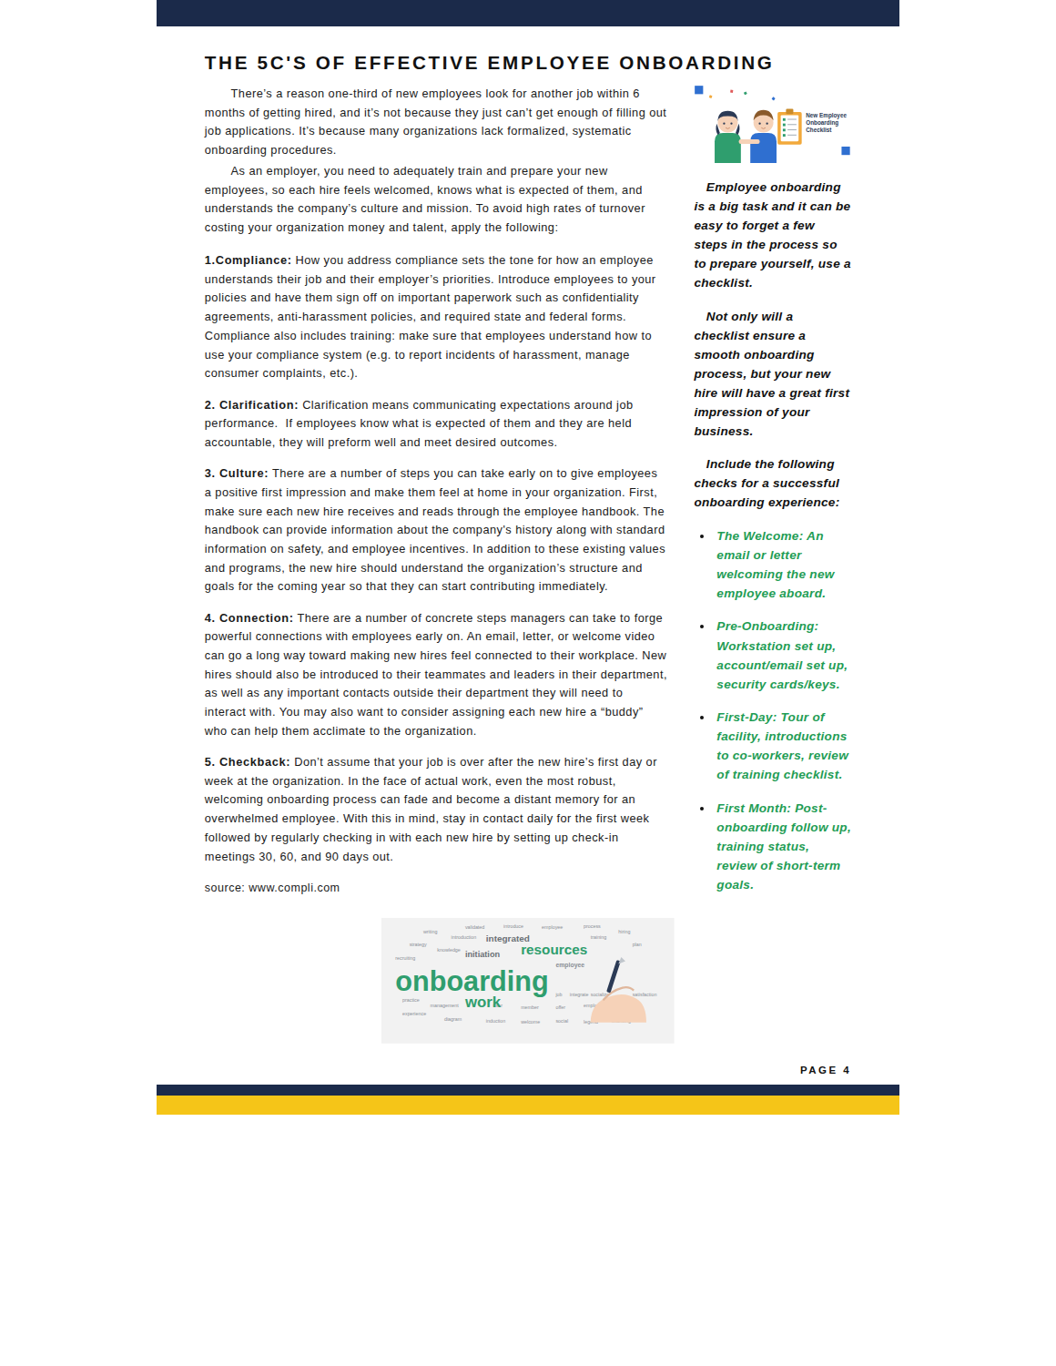The 5C's of Effective Employee Onboarding
There’s a reason one-third of new employees look for another job within 6 months of getting hired, and it’s not because they just can’t get enough of filling out job applications. It’s because many organizations lack formalized, systematic onboarding procedures.
As an employer, you need to adequately train and prepare your new employees, so each hire feels welcomed, knows what is expected of them, and understands the company’s culture and mission. To avoid high rates of turnover costing your organization money and talent, apply the following:
1.Compliance: How you address compliance sets the tone for how an employee understands their job and their employer’s priorities. Introduce employees to your policies and have them sign off on important paperwork such as confidentiality agreements, anti-harassment policies, and required state and federal forms. Compliance also includes training: make sure that employees understand how to use your compliance system (e.g. to report incidents of harassment, manage consumer complaints, etc.).
2. Clarification: Clarification means communicating expectations around job performance. If employees know what is expected of them and they are held accountable, they will preform well and meet desired outcomes.
3. Culture: There are a number of steps you can take early on to give employees a positive first impression and make them feel at home in your organization. First, make sure each new hire receives and reads through the employee handbook. The handbook can provide information about the company's history along with standard information on safety, and employee incentives. In addition to these existing values and programs, the new hire should understand the organization’s structure and goals for the coming year so that they can start contributing immediately.
4. Connection: There are a number of concrete steps managers can take to forge powerful connections with employees early on. An email, letter, or welcome video can go a long way toward making new hires feel connected to their workplace. New hires should also be introduced to their teammates and leaders in their department, as well as any important contacts outside their department they will need to interact with. You may also want to consider assigning each new hire a “buddy” who can help them acclimate to the organization.
5. Checkback: Don’t assume that your job is over after the new hire’s first day or week at the organization. In the face of actual work, even the most robust, welcoming onboarding process can fade and become a distant memory for an overwhelmed employee. With this in mind, stay in contact daily for the first week followed by regularly checking in with each new hire by setting up check-in meetings 30, 60, and 90 days out.
source: www.compli.com
New Employee Onboarding Checklist
Employee onboarding is a big task and it can be easy to forget a few steps in the process so to prepare yourself, use a checklist.
Not only will a checklist ensure a smooth onboarding process, but your new hire will have a great first impression of your business.
Include the following checks for a successful onboarding experience:
The Welcome: An email or letter welcoming the new employee aboard.
Pre-Onboarding: Workstation set up, account/email set up, security cards/keys.
First-Day: Tour of facility, introductions to co-workers, review of training checklist.
First Month: Post-onboarding follow up, training status, review of short-term goals.
validated introduce employee process writing introduction strategy knowledge training hiring plan recruiting practice management experience diagram induction welcome social legend financing offer employment member user settings satisfaction socialize job integrate integrated resources initiation employee onboarding work
PAGE 4